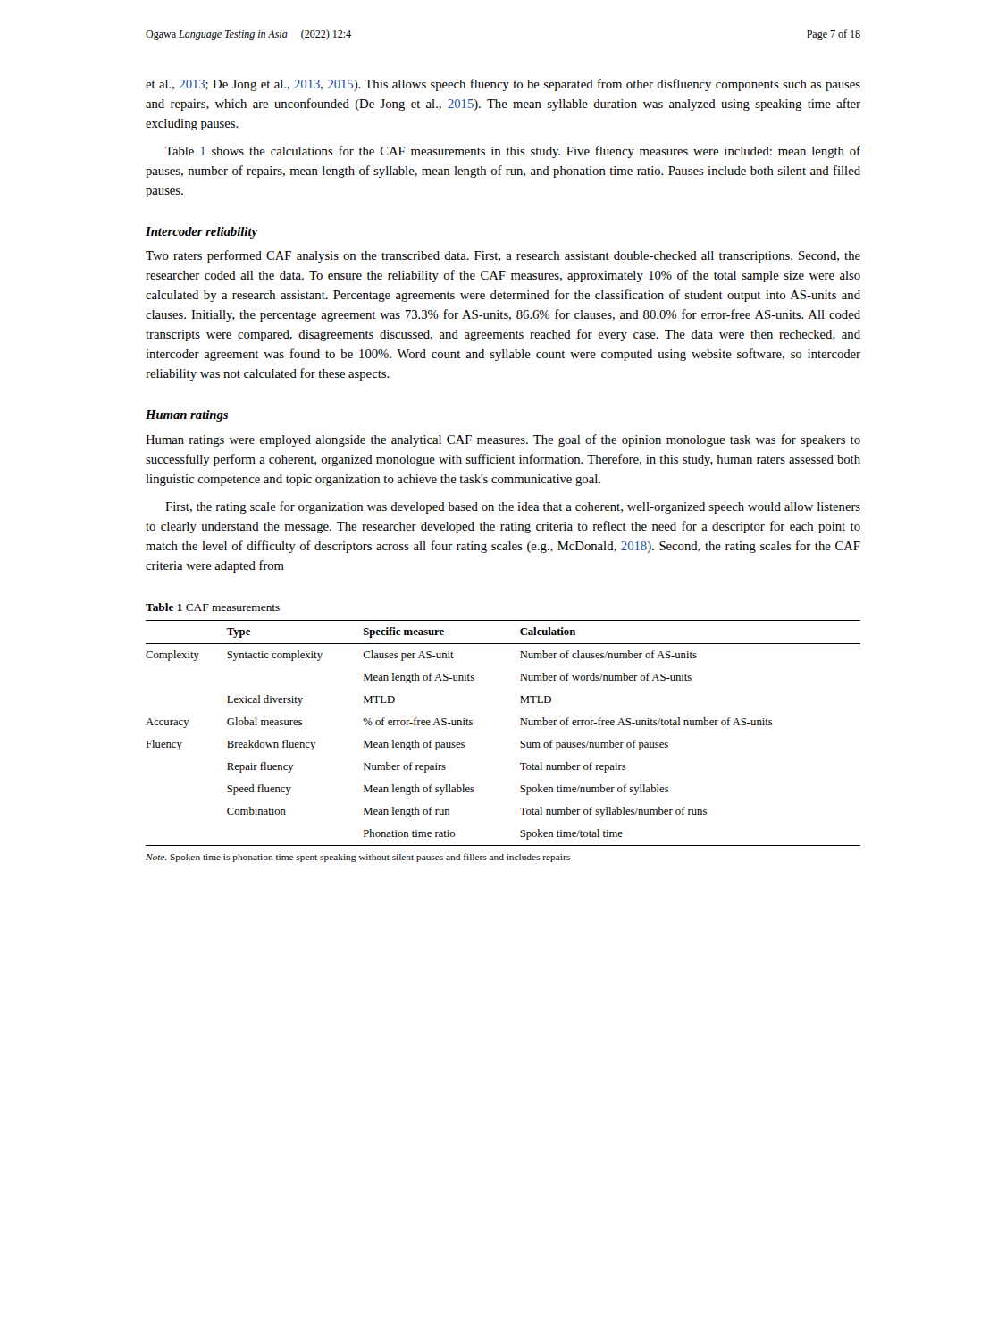Ogawa Language Testing in Asia (2022) 12:4
Page 7 of 18
et al., 2013; De Jong et al., 2013, 2015). This allows speech fluency to be separated from other disfluency components such as pauses and repairs, which are unconfounded (De Jong et al., 2015). The mean syllable duration was analyzed using speaking time after excluding pauses.
Table 1 shows the calculations for the CAF measurements in this study. Five fluency measures were included: mean length of pauses, number of repairs, mean length of syllable, mean length of run, and phonation time ratio. Pauses include both silent and filled pauses.
Intercoder reliability
Two raters performed CAF analysis on the transcribed data. First, a research assistant double-checked all transcriptions. Second, the researcher coded all the data. To ensure the reliability of the CAF measures, approximately 10% of the total sample size were also calculated by a research assistant. Percentage agreements were determined for the classification of student output into AS-units and clauses. Initially, the percentage agreement was 73.3% for AS-units, 86.6% for clauses, and 80.0% for error-free AS-units. All coded transcripts were compared, disagreements discussed, and agreements reached for every case. The data were then rechecked, and intercoder agreement was found to be 100%. Word count and syllable count were computed using website software, so intercoder reliability was not calculated for these aspects.
Human ratings
Human ratings were employed alongside the analytical CAF measures. The goal of the opinion monologue task was for speakers to successfully perform a coherent, organized monologue with sufficient information. Therefore, in this study, human raters assessed both linguistic competence and topic organization to achieve the task's communicative goal.
First, the rating scale for organization was developed based on the idea that a coherent, well-organized speech would allow listeners to clearly understand the message. The researcher developed the rating criteria to reflect the need for a descriptor for each point to match the level of difficulty of descriptors across all four rating scales (e.g., McDonald, 2018). Second, the rating scales for the CAF criteria were adapted from
Table 1 CAF measurements
| | Type | Specific measure | Calculation |
| --- | --- | --- | --- |
| Complexity | Syntactic complexity | Clauses per AS-unit | Number of clauses/number of AS-units |
| | | Mean length of AS-units | Number of words/number of AS-units |
| | Lexical diversity | MTLD | MTLD |
| Accuracy | Global measures | % of error-free AS-units | Number of error-free AS-units/total number of AS-units |
| Fluency | Breakdown fluency | Mean length of pauses | Sum of pauses/number of pauses |
| | Repair fluency | Number of repairs | Total number of repairs |
| | Speed fluency | Mean length of syllables | Spoken time/number of syllables |
| | Combination | Mean length of run | Total number of syllables/number of runs |
| | | Phonation time ratio | Spoken time/total time |
Note. Spoken time is phonation time spent speaking without silent pauses and fillers and includes repairs